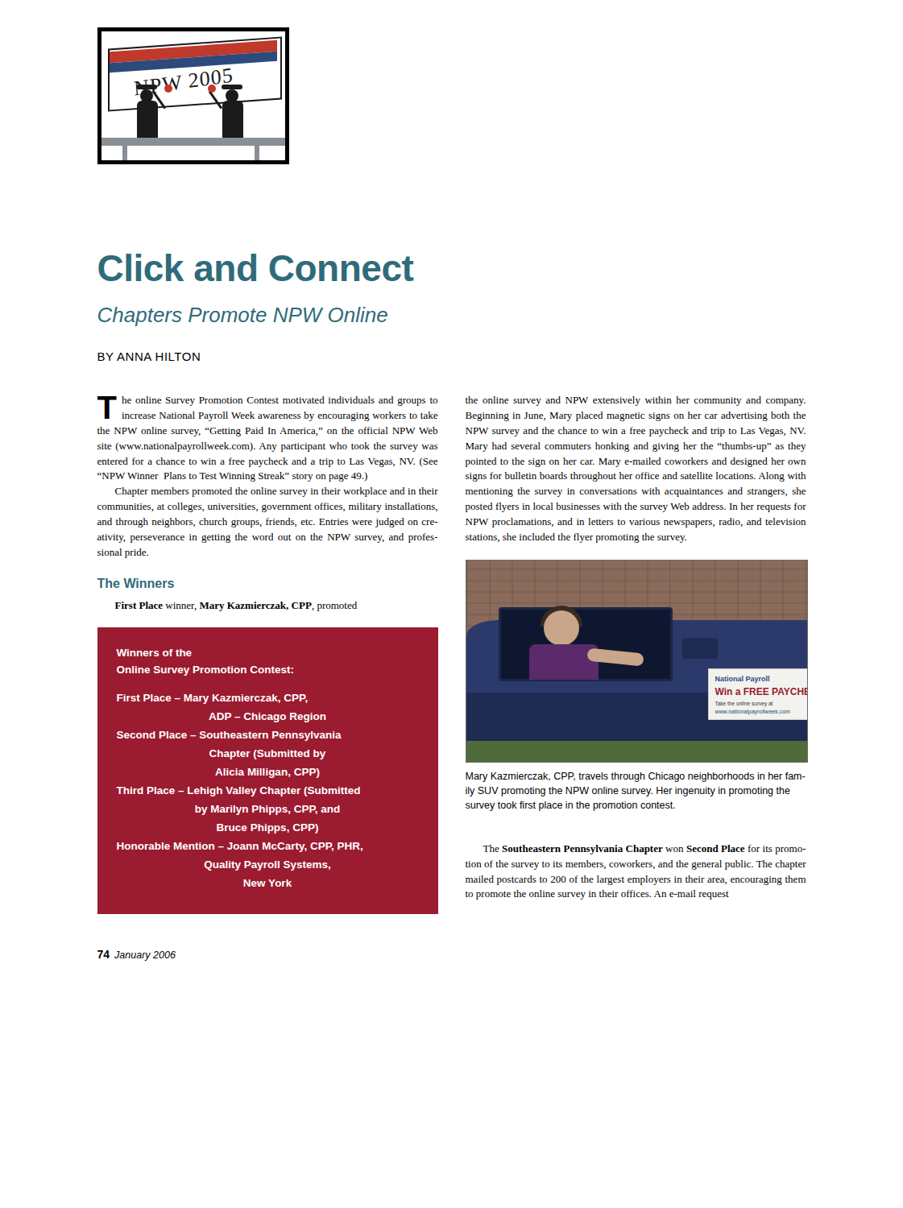NPW 2005
Click and Connect
Chapters Promote NPW Online
BY ANNA HILTON
The online Survey Promotion Contest motivated individuals and groups to increase National Payroll Week awareness by encouraging workers to take the NPW online survey, “Getting Paid In America,” on the official NPW Web site (www.nationalpayrollweek.com). Any participant who took the survey was entered for a chance to win a free paycheck and a trip to Las Vegas, NV. (See “NPW Winner Plans to Test Winning Streak” story on page 49.)
Chapter members promoted the online survey in their workplace and in their communities, at colleges, universities, government offices, military installations, and through neighbors, church groups, friends, etc. Entries were judged on creativity, perseverance in getting the word out on the NPW survey, and professional pride.
The Winners
First Place winner, Mary Kazmierczak, CPP, promoted
Winners of the
Online Survey Promotion Contest:
First Place – Mary Kazmierczak, CPP,
ADP – Chicago Region
Second Place – Southeastern Pennsylvania
Chapter (Submitted by
Alicia Milligan, CPP)
Third Place – Lehigh Valley Chapter (Submitted
by Marilyn Phipps, CPP, and
Bruce Phipps, CPP)
Honorable Mention – Joann McCarty, CPP, PHR,
Quality Payroll Systems,
New York
the online survey and NPW extensively within her community and company. Beginning in June, Mary placed magnetic signs on her car advertising both the NPW survey and the chance to win a free paycheck and trip to Las Vegas, NV. Mary had several commuters honking and giving her the “thumbs-up” as they pointed to the sign on her car. Mary e-mailed coworkers and designed her own signs for bulletin boards throughout her office and satellite locations. Along with mentioning the survey in conversations with acquaintances and strangers, she posted flyers in local businesses with the survey Web address. In her requests for NPW proclamations, and in letters to various newspapers, radio, and television stations, she included the flyer promoting the survey.
National Payroll
Win a FREE PAYCHECK !
Take the online survey at
www.nationalpayrollweek.com
Mary Kazmierczak, CPP, travels through Chicago neighborhoods in her family SUV promoting the NPW online survey. Her ingenuity in promoting the survey took first place in the promotion contest.
The Southeastern Pennsylvania Chapter won Second Place for its promotion of the survey to its members, coworkers, and the general public. The chapter mailed postcards to 200 of the largest employers in their area, encouraging them to promote the online survey in their offices. An e-mail request
74 January 2006